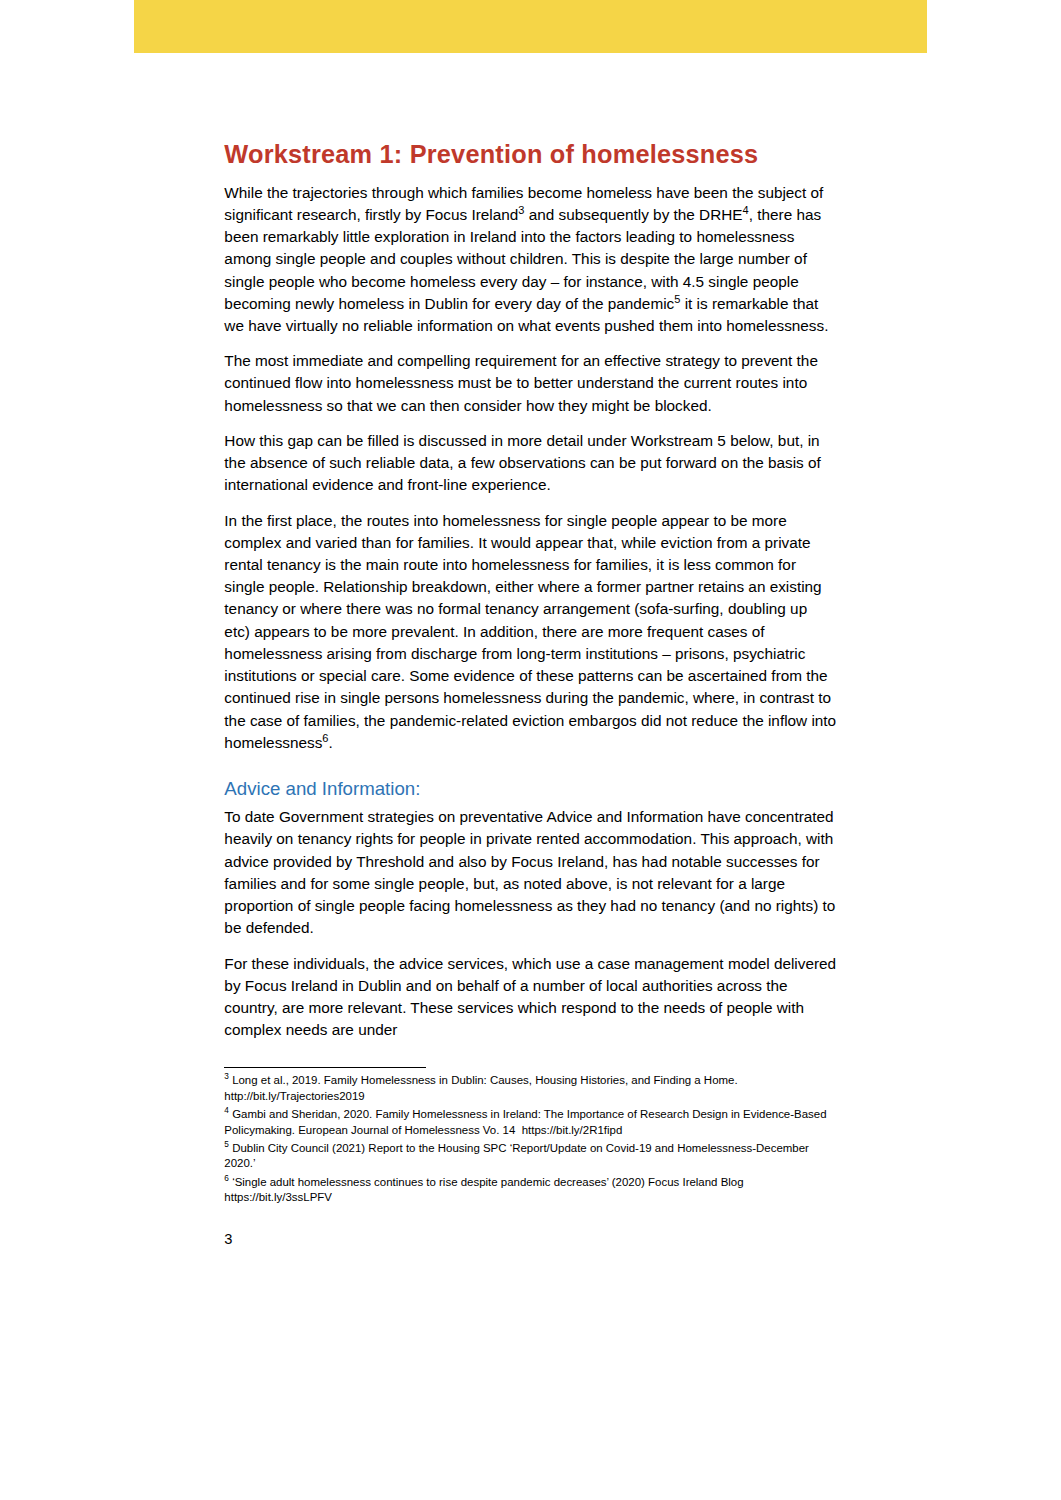Workstream 1: Prevention of homelessness
While the trajectories through which families become homeless have been the subject of significant research, firstly by Focus Ireland3 and subsequently by the DRHE4, there has been remarkably little exploration in Ireland into the factors leading to homelessness among single people and couples without children. This is despite the large number of single people who become homeless every day – for instance, with 4.5 single people becoming newly homeless in Dublin for every day of the pandemic5 it is remarkable that we have virtually no reliable information on what events pushed them into homelessness.
The most immediate and compelling requirement for an effective strategy to prevent the continued flow into homelessness must be to better understand the current routes into homelessness so that we can then consider how they might be blocked.
How this gap can be filled is discussed in more detail under Workstream 5 below, but, in the absence of such reliable data, a few observations can be put forward on the basis of international evidence and front-line experience.
In the first place, the routes into homelessness for single people appear to be more complex and varied than for families. It would appear that, while eviction from a private rental tenancy is the main route into homelessness for families, it is less common for single people. Relationship breakdown, either where a former partner retains an existing tenancy or where there was no formal tenancy arrangement (sofa-surfing, doubling up etc) appears to be more prevalent. In addition, there are more frequent cases of homelessness arising from discharge from long-term institutions – prisons, psychiatric institutions or special care. Some evidence of these patterns can be ascertained from the continued rise in single persons homelessness during the pandemic, where, in contrast to the case of families, the pandemic-related eviction embargos did not reduce the inflow into homelessness6.
Advice and Information:
To date Government strategies on preventative Advice and Information have concentrated heavily on tenancy rights for people in private rented accommodation. This approach, with advice provided by Threshold and also by Focus Ireland, has had notable successes for families and for some single people, but, as noted above, is not relevant for a large proportion of single people facing homelessness as they had no tenancy (and no rights) to be defended.
For these individuals, the advice services, which use a case management model delivered by Focus Ireland in Dublin and on behalf of a number of local authorities across the country, are more relevant. These services which respond to the needs of people with complex needs are under
3 Long et al., 2019. Family Homelessness in Dublin: Causes, Housing Histories, and Finding a Home. http://bit.ly/Trajectories2019
4 Gambi and Sheridan, 2020. Family Homelessness in Ireland: The Importance of Research Design in Evidence-Based Policymaking. European Journal of Homelessness Vo. 14 https://bit.ly/2R1fipd
5 Dublin City Council (2021) Report to the Housing SPC ‘Report/Update on Covid-19 and Homelessness-December 2020.’
6 ‘Single adult homelessness continues to rise despite pandemic decreases’ (2020) Focus Ireland Blog https://bit.ly/3ssLPFV
3